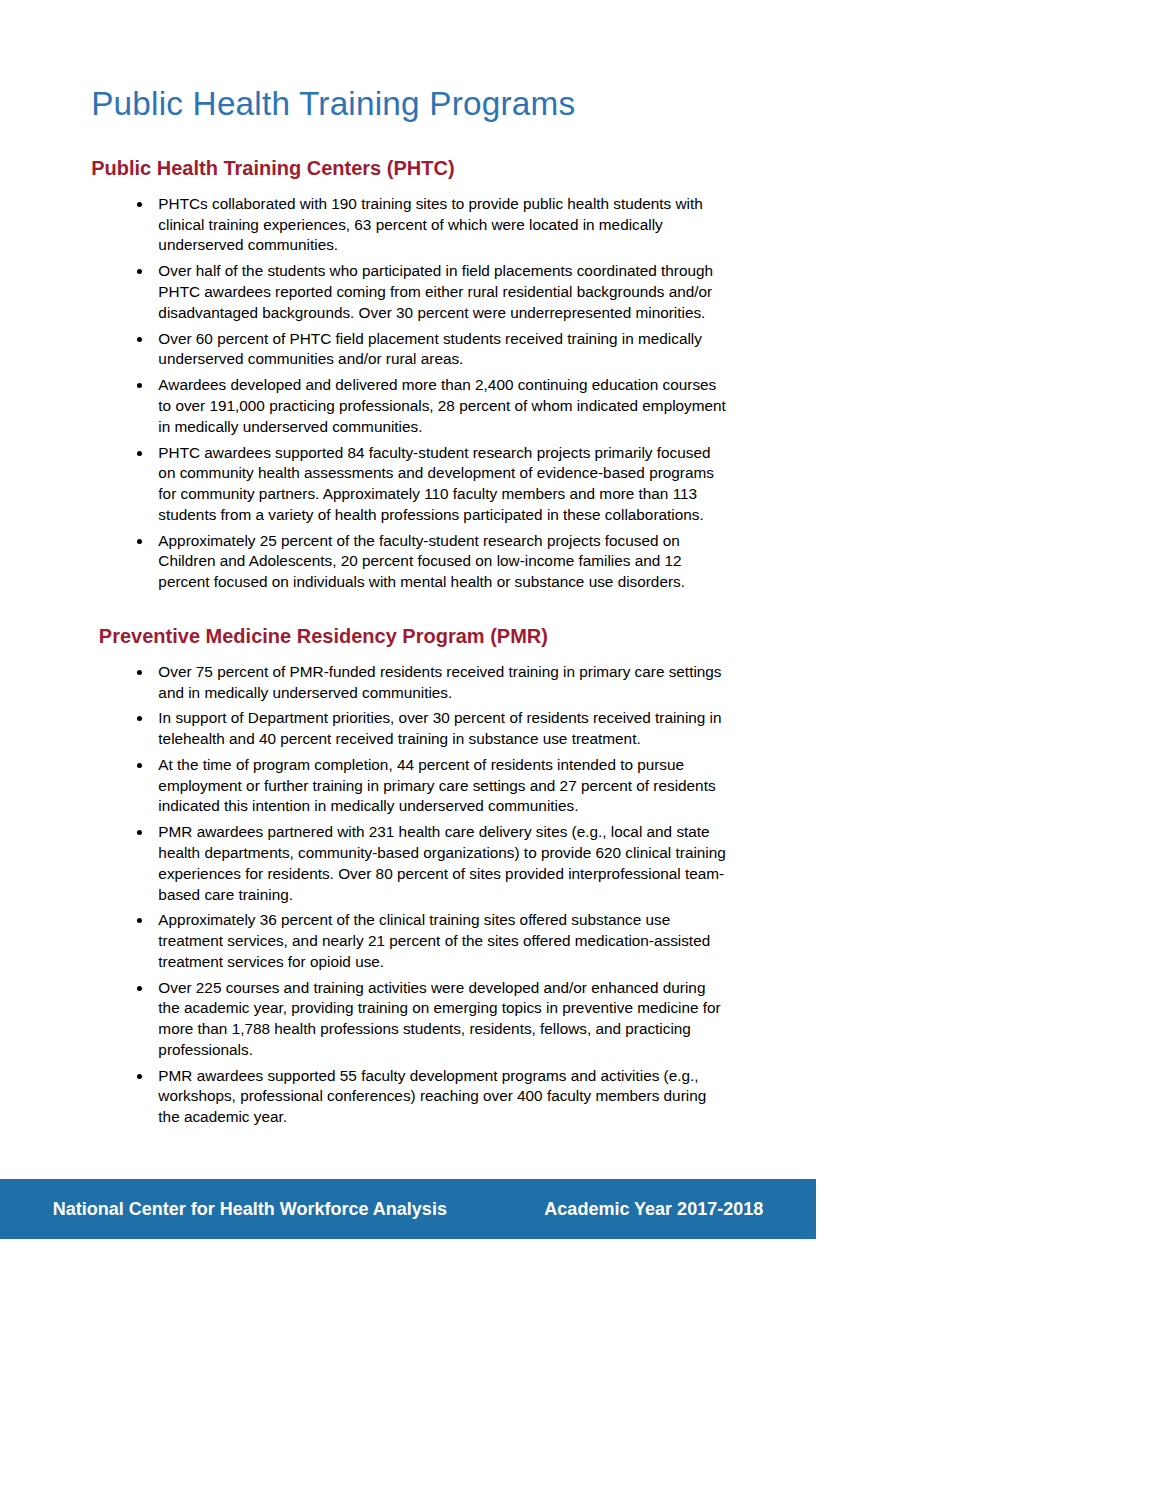Public Health Training Programs
Public Health Training Centers (PHTC)
PHTCs collaborated with 190 training sites to provide public health students with clinical training experiences, 63 percent of which were located in medically underserved communities.
Over half of the students who participated in field placements coordinated through PHTC awardees reported coming from either rural residential backgrounds and/or disadvantaged backgrounds. Over 30 percent were underrepresented minorities.
Over 60 percent of PHTC field placement students received training in medically underserved communities and/or rural areas.
Awardees developed and delivered more than 2,400 continuing education courses to over 191,000 practicing professionals, 28 percent of whom indicated employment in medically underserved communities.
PHTC awardees supported 84 faculty-student research projects primarily focused on community health assessments and development of evidence-based programs for community partners. Approximately 110 faculty members and more than 113 students from a variety of health professions participated in these collaborations.
Approximately 25 percent of the faculty-student research projects focused on Children and Adolescents, 20 percent focused on low-income families and 12 percent focused on individuals with mental health or substance use disorders.
Preventive Medicine Residency Program (PMR)
Over 75 percent of PMR-funded residents received training in primary care settings and in medically underserved communities.
In support of Department priorities, over 30 percent of residents received training in telehealth and 40 percent received training in substance use treatment.
At the time of program completion, 44 percent of residents intended to pursue employment or further training in primary care settings and 27 percent of residents indicated this intention in medically underserved communities.
PMR awardees partnered with 231 health care delivery sites (e.g., local and state health departments, community-based organizations) to provide 620 clinical training experiences for residents. Over 80 percent of sites provided interprofessional team-based care training.
Approximately 36 percent of the clinical training sites offered substance use treatment services, and nearly 21 percent of the sites offered medication-assisted treatment services for opioid use.
Over 225 courses and training activities were developed and/or enhanced during the academic year, providing training on emerging topics in preventive medicine for more than 1,788 health professions students, residents, fellows, and practicing professionals.
PMR awardees supported 55 faculty development programs and activities (e.g., workshops, professional conferences) reaching over 400 faculty members during the academic year.
National Center for Health Workforce Analysis
Academic Year 2017-2018